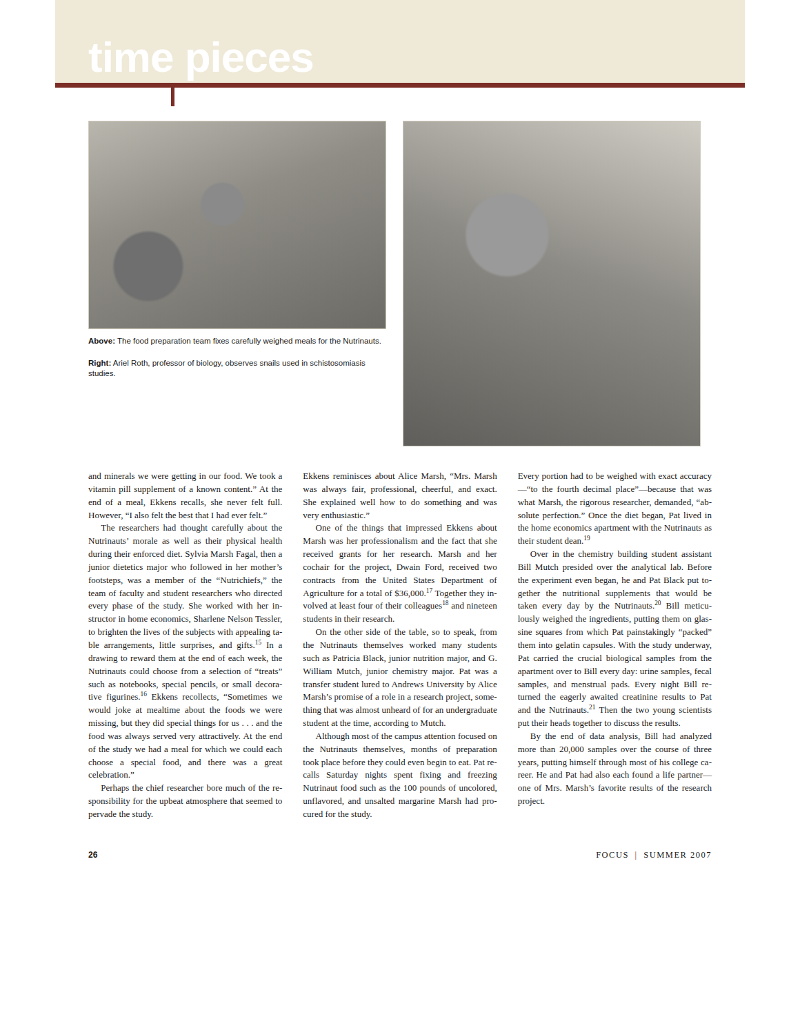time pieces
Above: The food preparation team fixes carefully weighed meals for the Nutrinauts.
Right: Ariel Roth, professor of biology, observes snails used in schistosomiasis studies.
and minerals we were getting in our food. We took a vitamin pill supplement of a known content.” At the end of a meal, Ekkens recalls, she never felt full. However, “I also felt the best that I had ever felt.”
The researchers had thought carefully about the Nutrinauts’ morale as well as their physical health during their enforced diet. Sylvia Marsh Fagal, then a junior dietetics major who followed in her mother’s footsteps, was a member of the “Nutrichiefs,” the team of faculty and student researchers who directed every phase of the study. She worked with her instructor in home economics, Sharlene Nelson Tessler, to brighten the lives of the subjects with appealing table arrangements, little surprises, and gifts.15 In a drawing to reward them at the end of each week, the Nutrinauts could choose from a selection of “treats” such as notebooks, special pencils, or small decorative figurines.16 Ekkens recollects, “Sometimes we would joke at mealtime about the foods we were missing, but they did special things for us . . . and the food was always served very attractively. At the end of the study we had a meal for which we could each choose a special food, and there was a great celebration.”
Perhaps the chief researcher bore much of the responsibility for the upbeat atmosphere that seemed to pervade the study.
Ekkens reminisces about Alice Marsh, “Mrs. Marsh was always fair, professional, cheerful, and exact. She explained well how to do something and was very enthusiastic.”
One of the things that impressed Ekkens about Marsh was her professionalism and the fact that she received grants for her research. Marsh and her cochair for the project, Dwain Ford, received two contracts from the United States Department of Agriculture for a total of $36,000.17 Together they involved at least four of their colleagues18 and nineteen students in their research.
On the other side of the table, so to speak, from the Nutrinauts themselves worked many students such as Patricia Black, junior nutrition major, and G. William Mutch, junior chemistry major. Pat was a transfer student lured to Andrews University by Alice Marsh’s promise of a role in a research project, something that was almost unheard of for an undergraduate student at the time, according to Mutch.
Although most of the campus attention focused on the Nutrinauts themselves, months of preparation took place before they could even begin to eat. Pat recalls Saturday nights spent fixing and freezing Nutrinaut food such as the 100 pounds of uncolored, unflavored, and unsalted margarine Marsh had procured for the study.
Every portion had to be weighed with exact accuracy—“to the fourth decimal place”—because that was what Marsh, the rigorous researcher, demanded, “absolute perfection.” Once the diet began, Pat lived in the home economics apartment with the Nutrinauts as their student dean.19
Over in the chemistry building student assistant Bill Mutch presided over the analytical lab. Before the experiment even began, he and Pat Black put together the nutritional supplements that would be taken every day by the Nutrinauts.20 Bill meticulously weighed the ingredients, putting them on glassine squares from which Pat painstakingly “packed” them into gelatin capsules. With the study underway, Pat carried the crucial biological samples from the apartment over to Bill every day: urine samples, fecal samples, and menstrual pads. Every night Bill returned the eagerly awaited creatinine results to Pat and the Nutrinauts.21 Then the two young scientists put their heads together to discuss the results.
By the end of data analysis, Bill had analyzed more than 20,000 samples over the course of three years, putting himself through most of his college career. He and Pat had also each found a life partner—one of Mrs. Marsh’s favorite results of the research project.
26
FOCUS | SUMMER 2007